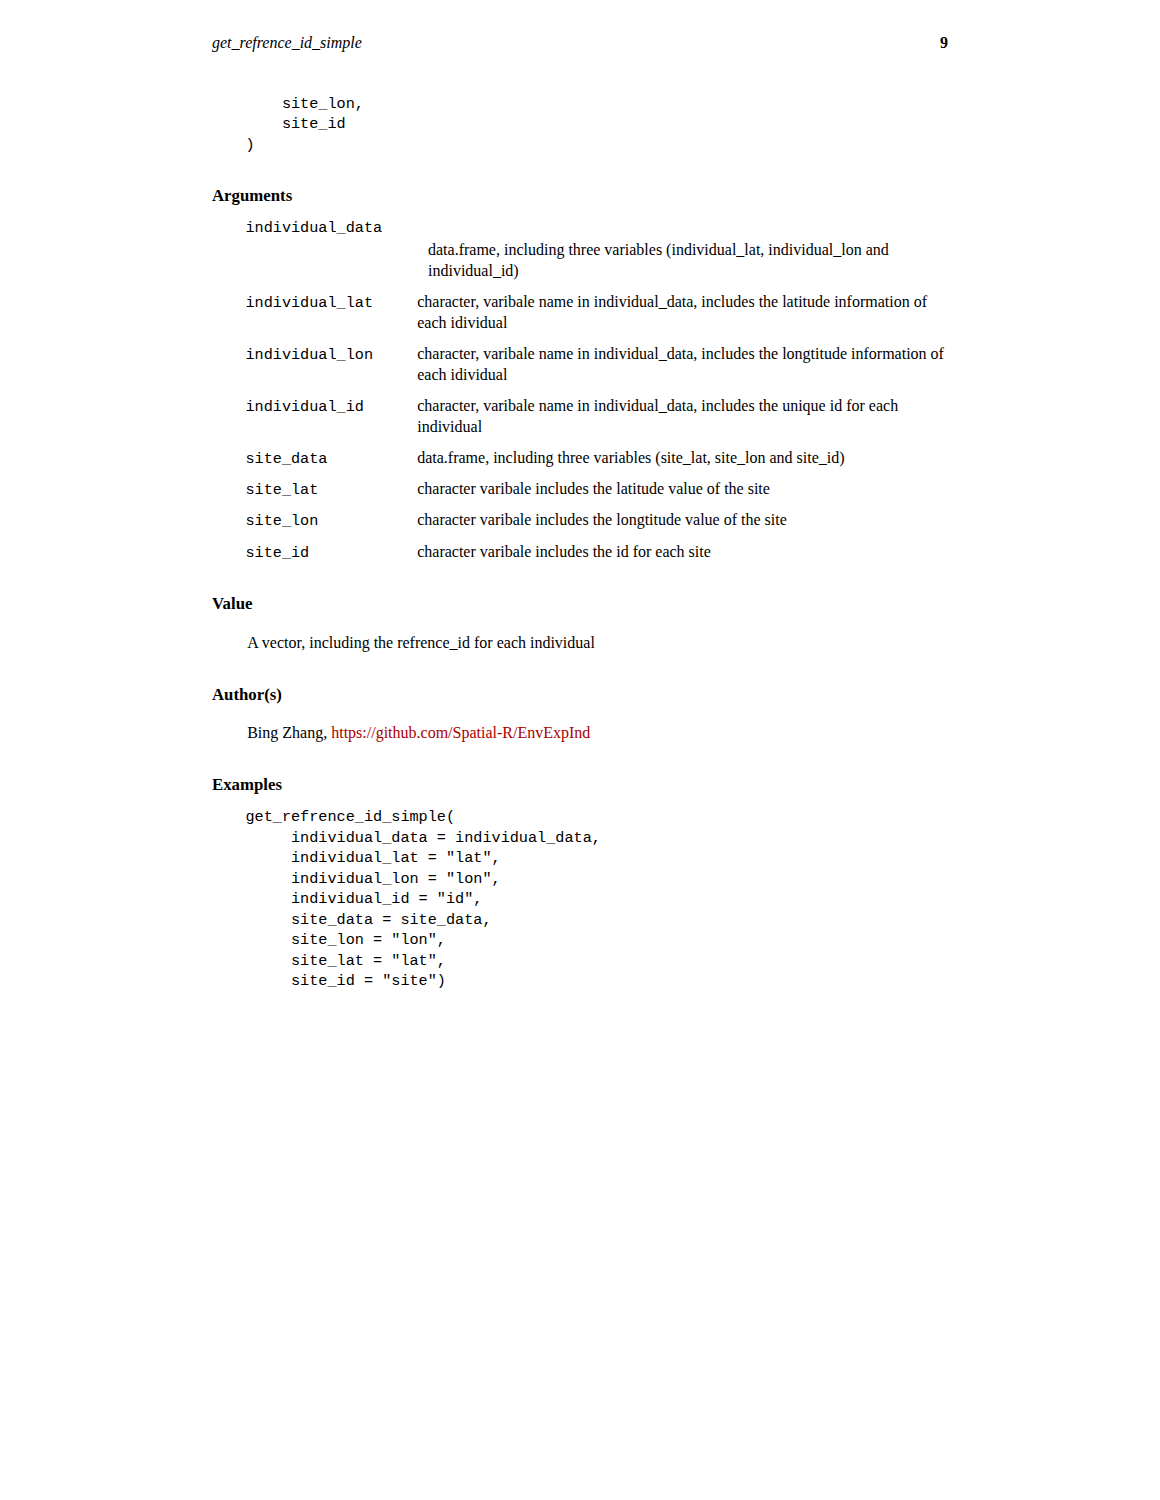get_refrence_id_simple 9
    site_lon,
    site_id
)
Arguments
individual_data
data.frame, including three variables (individual_lat, individual_lon and individual_id)
individual_lat
character, varibale name in individual_data, includes the latitude information of each idividual
individual_lon
character, varibale name in individual_data, includes the longtitude information of each idividual
individual_id
character, varibale name in individual_data, includes the unique id for each individual
site_data
data.frame, including three variables (site_lat, site_lon and site_id)
site_lat
character varibale includes the latitude value of the site
site_lon
character varibale includes the longtitude value of the site
site_id
character varibale includes the id for each site
Value
A vector, including the refrence_id for each individual
Author(s)
Bing Zhang, https://github.com/Spatial-R/EnvExpInd
Examples
get_refrence_id_simple(
     individual_data = individual_data,
     individual_lat = "lat",
     individual_lon = "lon",
     individual_id = "id",
     site_data = site_data,
     site_lon = "lon",
     site_lat = "lat",
     site_id = "site")